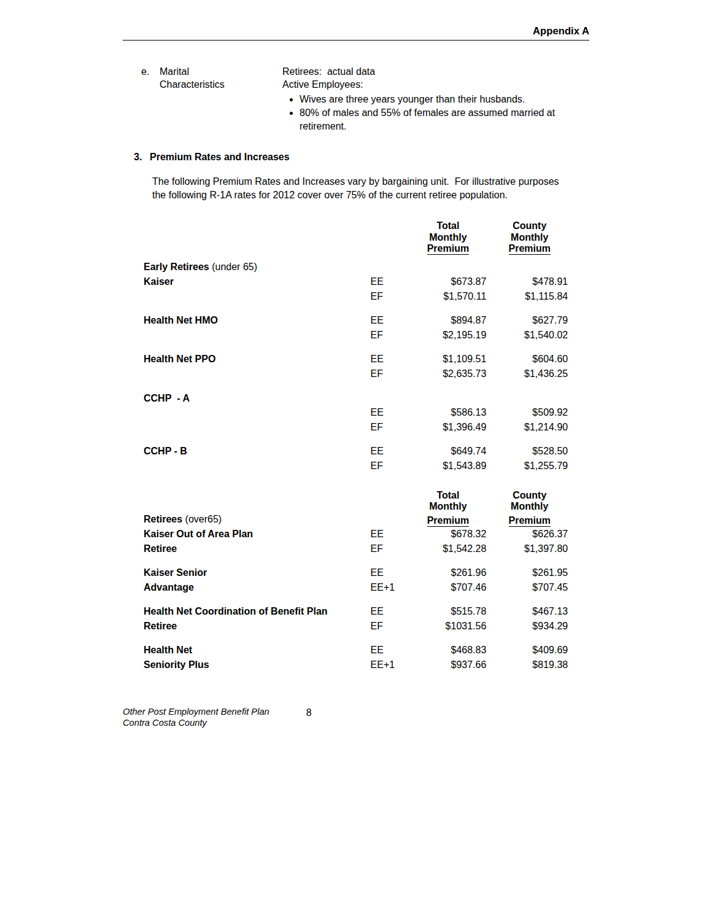Appendix A
e. Marital
Characteristics
Retirees: actual data
Active Employees:
Wives are three years younger than their husbands.
80% of males and 55% of females are assumed married at retirement.
3. Premium Rates and Increases
The following Premium Rates and Increases vary by bargaining unit. For illustrative purposes the following R-1A rates for 2012 cover over 75% of the current retiree population.
| | | Total Monthly Premium | County Monthly Premium |
| Early Retirees (under 65) | | | |
| Kaiser | EE | $673.87 | $478.91 |
| | EF | $1,570.11 | $1,115.84 |
| Health Net HMO | EE | $894.87 | $627.79 |
| | EF | $2,195.19 | $1,540.02 |
| Health Net PPO | EE | $1,109.51 | $604.60 |
| | EF | $2,635.73 | $1,436.25 |
| CCHP - A | | | |
| | EE | $586.13 | $509.92 |
| | EF | $1,396.49 | $1,214.90 |
| CCHP - B | EE | $649.74 | $528.50 |
| | EF | $1,543.89 | $1,255.79 |
| | | Total Monthly | County Monthly |
| Retirees (over65) | | Premium | Premium |
| Kaiser Out of Area Plan | EE | $678.32 | $626.37 |
| Retiree | EF | $1,542.28 | $1,397.80 |
| Kaiser Senior | EE | $261.96 | $261.95 |
| Advantage | EE+1 | $707.46 | $707.45 |
| Health Net Coordination of Benefit Plan | EE | $515.78 | $467.13 |
| Retiree | EF | $1031.56 | $934.29 |
| Health Net | EE | $468.83 | $409.69 |
| Seniority Plus | EE+1 | $937.66 | $819.38 |
Other Post Employment Benefit Plan
Contra Costa County
8